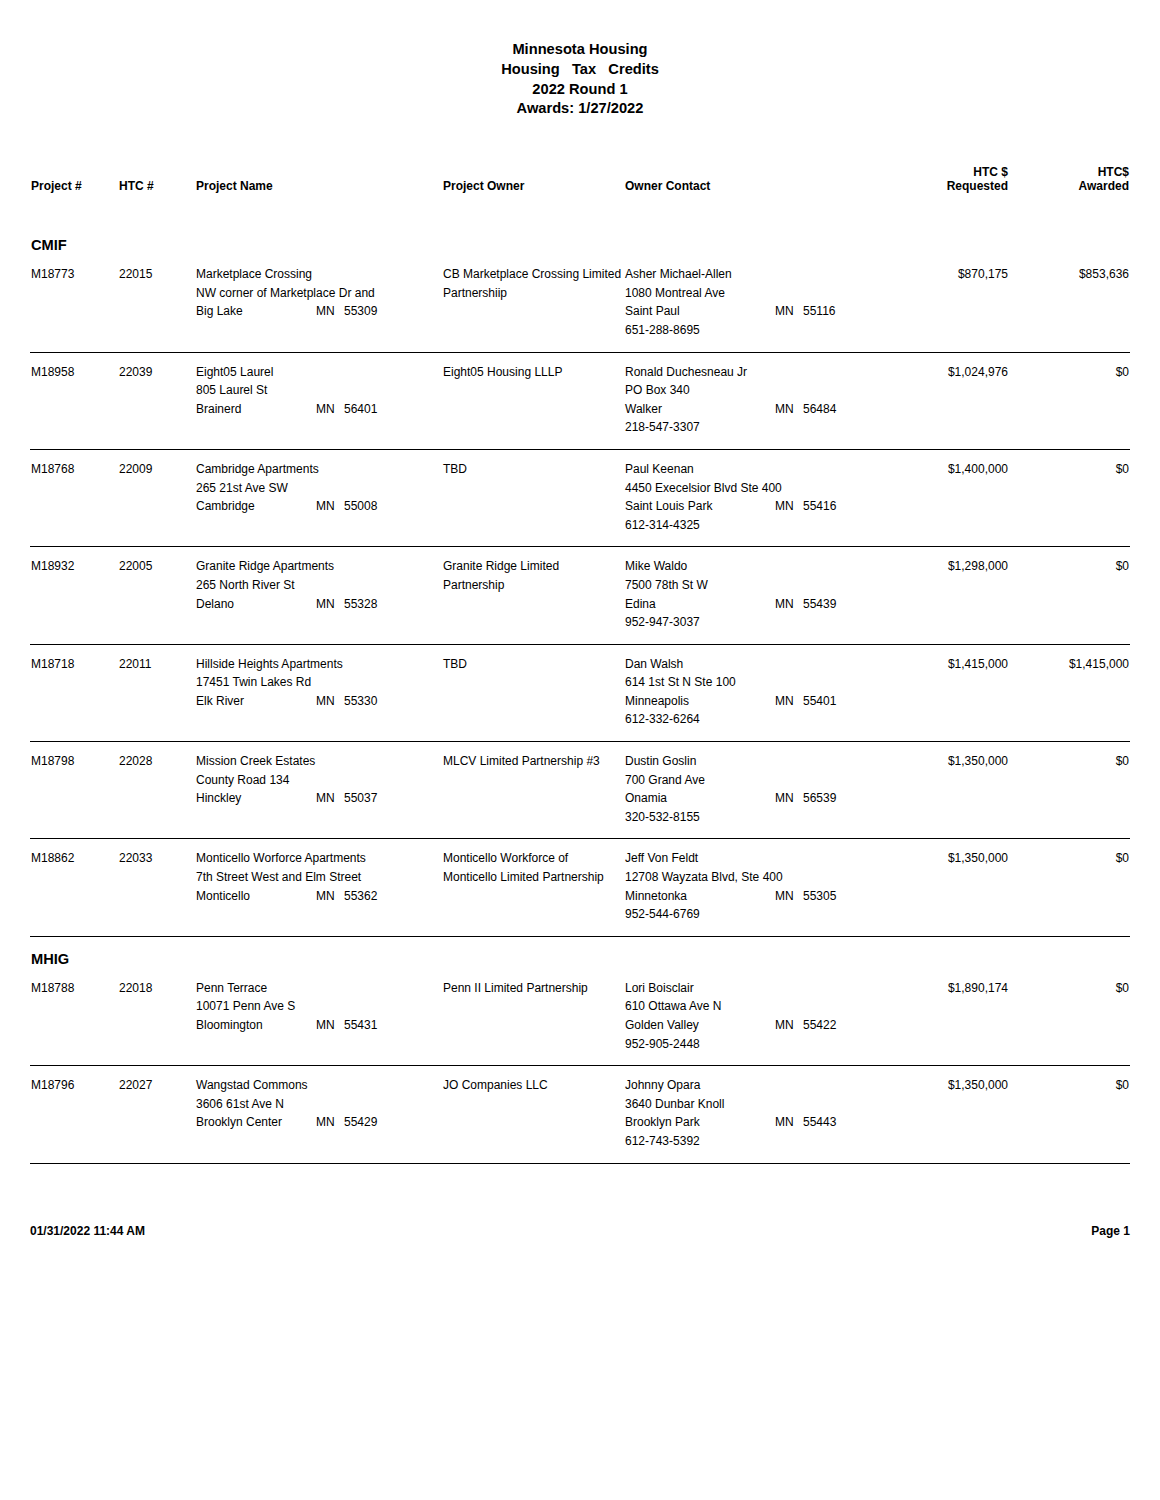Minnesota Housing
Housing Tax Credits
2022 Round 1
Awards: 1/27/2022
| Project # | HTC # | Project Name | Project Owner | Owner Contact | HTC $ Requested | HTC$ Awarded |
| --- | --- | --- | --- | --- | --- | --- |
| CMIF |
| M18773 | 22015 | Marketplace Crossing NW corner of Marketplace Dr and Big Lake MN 55309 | CB Marketplace Crossing Limited Partnershiip | Asher Michael-Allen 1080 Montreal Ave Saint Paul MN 55116 651-288-8695 | $870,175 | $853,636 |
| M18958 | 22039 | Eight05 Laurel 805 Laurel St Brainerd MN 56401 | Eight05 Housing LLLP | Ronald Duchesneau Jr PO Box 340 Walker MN 56484 218-547-3307 | $1,024,976 | $0 |
| M18768 | 22009 | Cambridge Apartments 265 21st Ave SW Cambridge MN 55008 | TBD | Paul Keenan 4450 Execelsior Blvd Ste 400 Saint Louis Park MN 55416 612-314-4325 | $1,400,000 | $0 |
| M18932 | 22005 | Granite Ridge Apartments 265 North River St Delano MN 55328 | Granite Ridge Limited Partnership | Mike Waldo 7500 78th St W Edina MN 55439 952-947-3037 | $1,298,000 | $0 |
| M18718 | 22011 | Hillside Heights Apartments 17451 Twin Lakes Rd Elk River MN 55330 | TBD | Dan Walsh 614 1st St N Ste 100 Minneapolis MN 55401 612-332-6264 | $1,415,000 | $1,415,000 |
| M18798 | 22028 | Mission Creek Estates County Road 134 Hinckley MN 55037 | MLCV Limited Partnership #3 | Dustin Goslin 700 Grand Ave Onamia MN 56539 320-532-8155 | $1,350,000 | $0 |
| M18862 | 22033 | Monticello Worforce Apartments 7th Street West and Elm Street Monticello MN 55362 | Monticello Workforce of Monticello Limited Partnership | Jeff Von Feldt 12708 Wayzata Blvd, Ste 400 Minnetonka MN 55305 952-544-6769 | $1,350,000 | $0 |
| MHIG |
| M18788 | 22018 | Penn Terrace 10071 Penn Ave S Bloomington MN 55431 | Penn II Limited Partnership | Lori Boisclair 610 Ottawa Ave N Golden Valley MN 55422 952-905-2448 | $1,890,174 | $0 |
| M18796 | 22027 | Wangstad Commons 3606 61st Ave N Brooklyn Center MN 55429 | JO Companies LLC | Johnny Opara 3640 Dunbar Knoll Brooklyn Park MN 55443 612-743-5392 | $1,350,000 | $0 |
01/31/2022 11:44 AM
Page 1